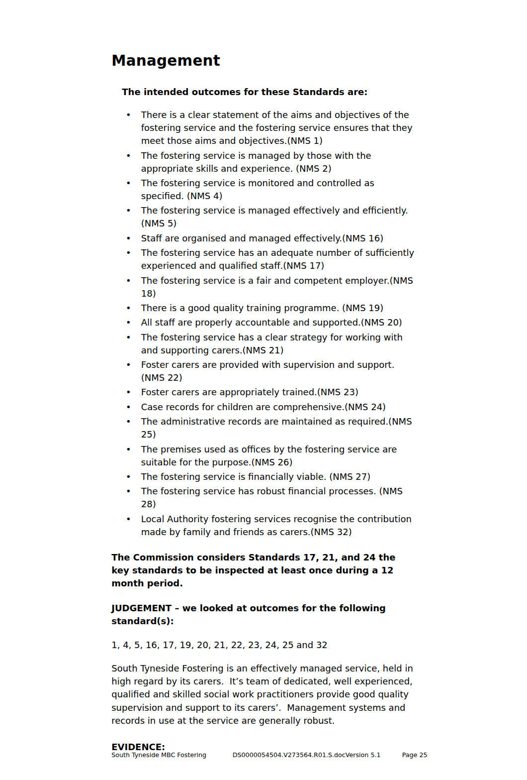Management
The intended outcomes for these Standards are:
There is a clear statement of the aims and objectives of the fostering service and the fostering service ensures that they meet those aims and objectives.(NMS 1)
The fostering service is managed by those with the appropriate skills and experience. (NMS 2)
The fostering service is monitored and controlled as specified. (NMS 4)
The fostering service is managed effectively and efficiently.(NMS 5)
Staff are organised and managed effectively.(NMS 16)
The fostering service has an adequate number of sufficiently experienced and qualified staff.(NMS 17)
The fostering service is a fair and competent employer.(NMS 18)
There is a good quality training programme. (NMS 19)
All staff are properly accountable and supported.(NMS 20)
The fostering service has a clear strategy for working with and supporting carers.(NMS 21)
Foster carers are provided with supervision and support.(NMS 22)
Foster carers are appropriately trained.(NMS 23)
Case records for children are comprehensive.(NMS 24)
The administrative records are maintained as required.(NMS 25)
The premises used as offices by the fostering service are suitable for the purpose.(NMS 26)
The fostering service is financially viable. (NMS 27)
The fostering service has robust financial processes. (NMS 28)
Local Authority fostering services recognise the contribution made by family and friends as carers.(NMS 32)
The Commission considers Standards 17, 21, and 24 the key standards to be inspected at least once during a 12 month period.
JUDGEMENT – we looked at outcomes for the following standard(s):
1, 4, 5, 16, 17, 19, 20, 21, 22, 23, 24, 25 and 32
South Tyneside Fostering is an effectively managed service, held in high regard by its carers. It’s team of dedicated, well experienced, qualified and skilled social work practitioners provide good quality supervision and support to its carers’. Management systems and records in use at the service are generally robust.
EVIDENCE:
South Tyneside MBC Fostering DS0000054504.V273564.R01.S.doc Version 5.1 Page 25